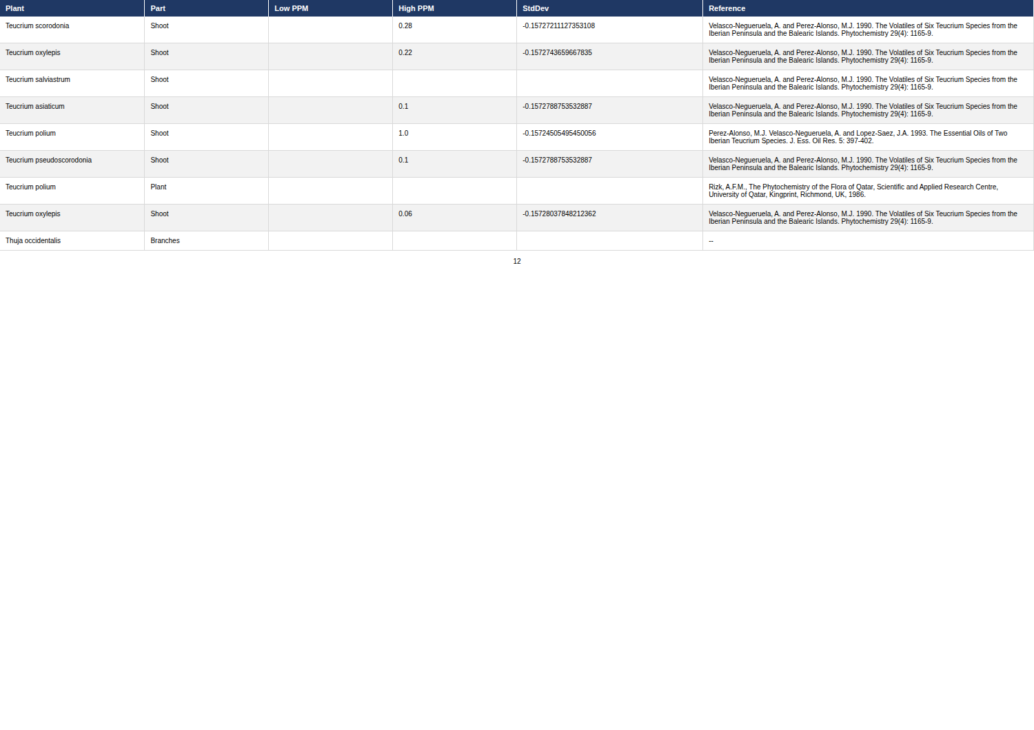| Plant | Part | Low PPM | High PPM | StdDev | Reference |
| --- | --- | --- | --- | --- | --- |
| Teucrium scorodonia | Shoot | | 0.28 | -0.15727211127353108 | Velasco-Negueruela, A. and Perez-Alonso, M.J. 1990. The Volatiles of Six Teucrium Species from the Iberian Peninsula and the Balearic Islands. Phytochemistry 29(4): 1165-9. |
| Teucrium oxylepis | Shoot | | 0.22 | -0.1572743659667835 | Velasco-Negueruela, A. and Perez-Alonso, M.J. 1990. The Volatiles of Six Teucrium Species from the Iberian Peninsula and the Balearic Islands. Phytochemistry 29(4): 1165-9. |
| Teucrium salviastrum | Shoot | | | | Velasco-Negueruela, A. and Perez-Alonso, M.J. 1990. The Volatiles of Six Teucrium Species from the Iberian Peninsula and the Balearic Islands. Phytochemistry 29(4): 1165-9. |
| Teucrium asiaticum | Shoot | | 0.1 | -0.1572788753532887 | Velasco-Negueruela, A. and Perez-Alonso, M.J. 1990. The Volatiles of Six Teucrium Species from the Iberian Peninsula and the Balearic Islands. Phytochemistry 29(4): 1165-9. |
| Teucrium polium | Shoot | | 1.0 | -0.15724505495450056 | Perez-Alonso, M.J. Velasco-Negueruela, A. and Lopez-Saez, J.A. 1993. The Essential Oils of Two Iberian Teucrium Species. J. Ess. Oil Res. 5: 397-402. |
| Teucrium pseudoscorodonia | Shoot | | 0.1 | -0.1572788753532887 | Velasco-Negueruela, A. and Perez-Alonso, M.J. 1990. The Volatiles of Six Teucrium Species from the Iberian Peninsula and the Balearic Islands. Phytochemistry 29(4): 1165-9. |
| Teucrium polium | Plant | | | | Rizk, A.F.M., The Phytochemistry of the Flora of Qatar, Scientific and Applied Research Centre, University of Qatar, Kingprint, Richmond, UK, 1986. |
| Teucrium oxylepis | Shoot | | 0.06 | -0.15728037848212362 | Velasco-Negueruela, A. and Perez-Alonso, M.J. 1990. The Volatiles of Six Teucrium Species from the Iberian Peninsula and the Balearic Islands. Phytochemistry 29(4): 1165-9. |
| Thuja occidentalis | Branches | | | | -- |
12